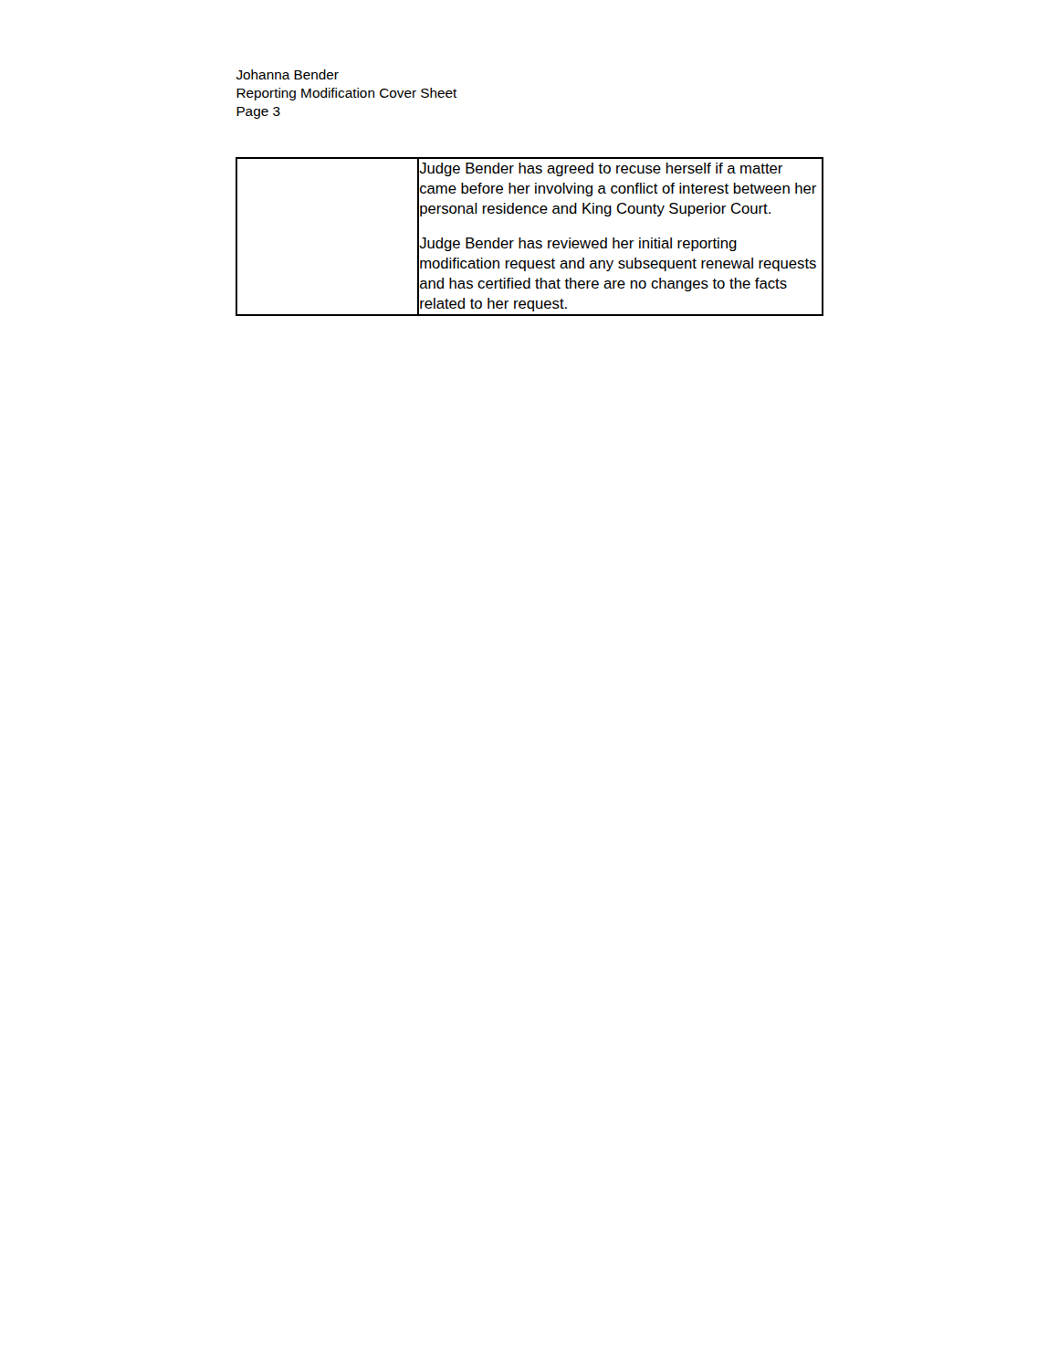Johanna Bender
Reporting Modification Cover Sheet
Page 3
| | Judge Bender has agreed to recuse herself if a matter came before her involving a conflict of interest between her personal residence and King County Superior Court. Judge Bender has reviewed her initial reporting modification request and any subsequent renewal requests and has certified that there are no changes to the facts related to her request. |